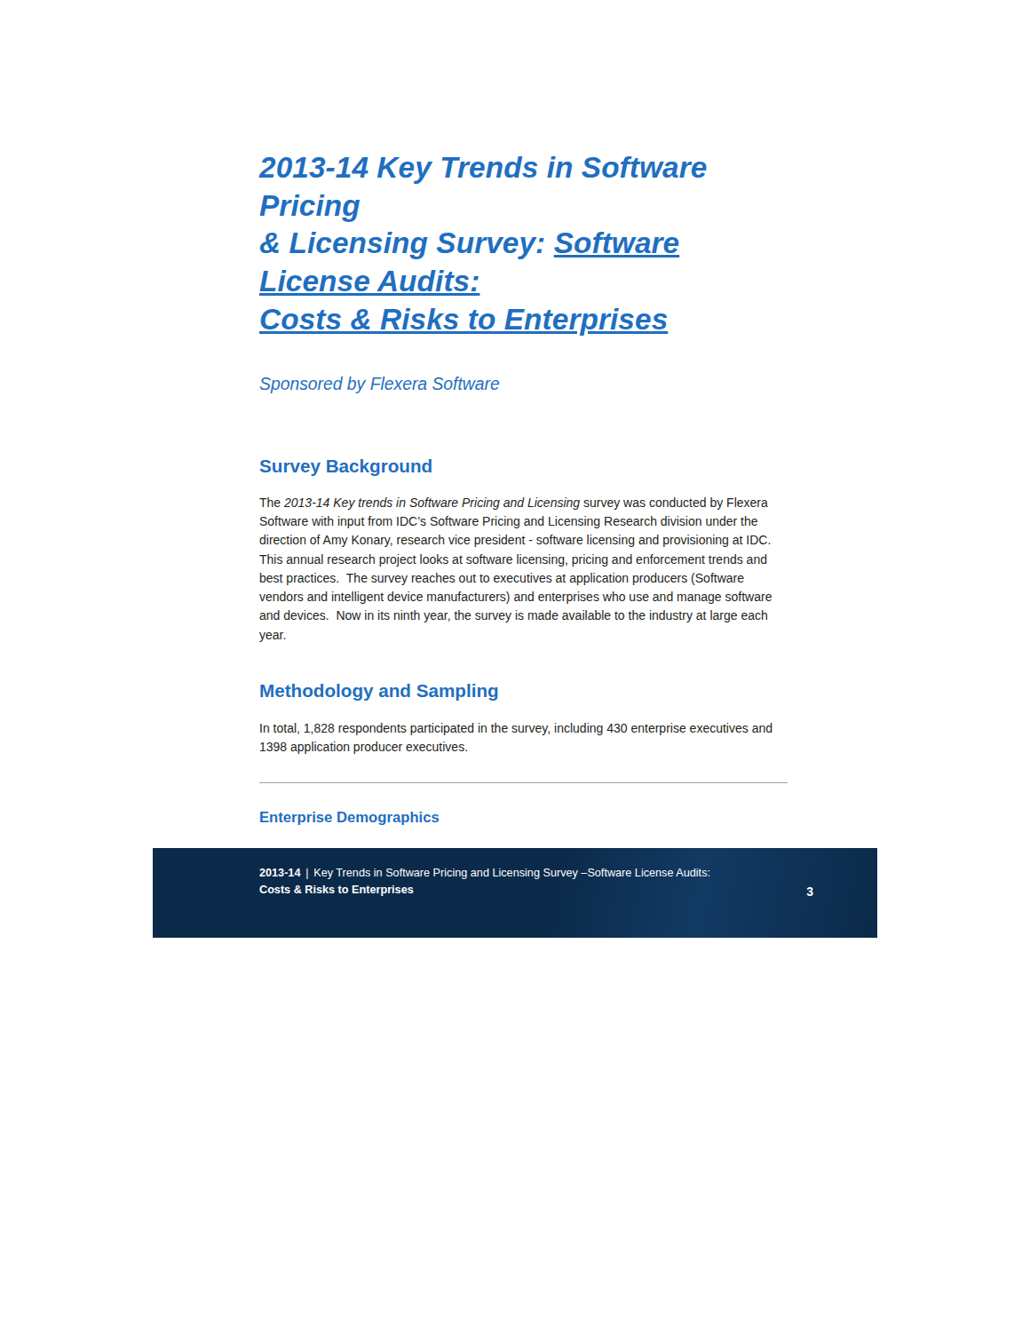2013-14 Key Trends in Software Pricing
& Licensing Survey: Software License Audits:
Costs & Risks to Enterprises
Sponsored by Flexera Software
Survey Background
The 2013-14 Key trends in Software Pricing and Licensing survey was conducted by Flexera Software with input from IDC’s Software Pricing and Licensing Research division under the direction of Amy Konary, research vice president - software licensing and provisioning at IDC. This annual research project looks at software licensing, pricing and enforcement trends and best practices. The survey reaches out to executives at application producers (Software vendors and intelligent device manufacturers) and enterprises who use and manage software and devices. Now in its ninth year, the survey is made available to the industry at large each year.
Methodology and Sampling
In total, 1,828 respondents participated in the survey, including 430 enterprise executives and 1398 application producer executives.
Enterprise Demographics
41% of the enterprise respondents were from larger enterprises of $1 billion or more in revenues and 14% were from companies with $3 billion in revenues or more. Among other places, 56% of respondents were from North America, 28% were from Europe, and 7% were from Australia.
2013-14|Key Trends in Software Pricing and Licensing Survey –Software License Audits:
Costs & Risks to Enterprises
3